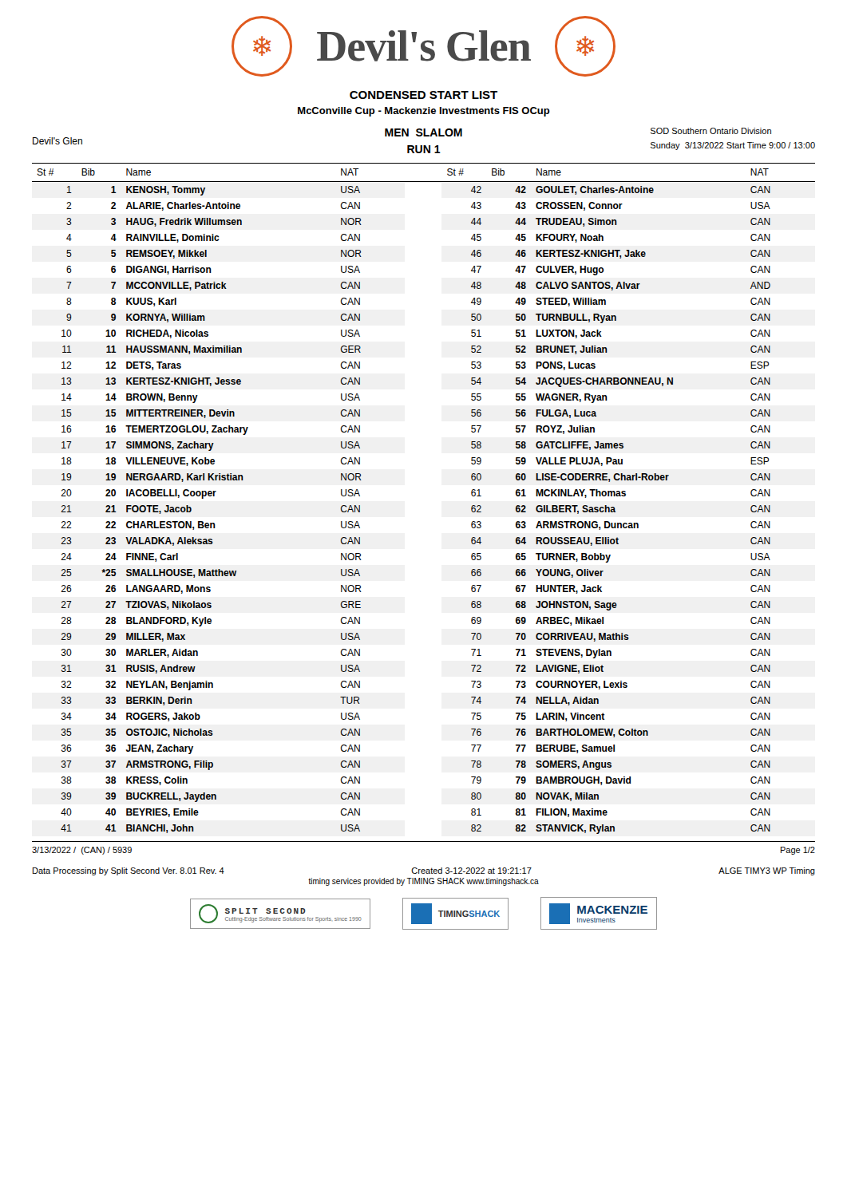❄
Devil's Glen
❄
CONDENSED START LIST
McConville Cup - Mackenzie Investments FIS OCup
Devil's Glen
MEN SLALOM
RUN 1
SOD Southern Ontario Division
Sunday 3/13/2022 Start Time 9:00 / 13:00
| St # | Bib | Name | NAT | | St # | Bib | Name | NAT |
| --- | --- | --- | --- | --- | --- | --- | --- | --- |
| 1 | 1 | KENOSH, Tommy | USA | | 42 | 42 | GOULET, Charles-Antoine | CAN |
| 2 | 2 | ALARIE, Charles-Antoine | CAN | | 43 | 43 | CROSSEN, Connor | USA |
| 3 | 3 | HAUG, Fredrik Willumsen | NOR | | 44 | 44 | TRUDEAU, Simon | CAN |
| 4 | 4 | RAINVILLE, Dominic | CAN | | 45 | 45 | KFOURY, Noah | CAN |
| 5 | 5 | REMSOEY, Mikkel | NOR | | 46 | 46 | KERTESZ-KNIGHT, Jake | CAN |
| 6 | 6 | DIGANGI, Harrison | USA | | 47 | 47 | CULVER, Hugo | CAN |
| 7 | 7 | MCCONVILLE, Patrick | CAN | | 48 | 48 | CALVO SANTOS, Alvar | AND |
| 8 | 8 | KUUS, Karl | CAN | | 49 | 49 | STEED, William | CAN |
| 9 | 9 | KORNYA, William | CAN | | 50 | 50 | TURNBULL, Ryan | CAN |
| 10 | 10 | RICHEDA, Nicolas | USA | | 51 | 51 | LUXTON, Jack | CAN |
| 11 | 11 | HAUSSMANN, Maximilian | GER | | 52 | 52 | BRUNET, Julian | CAN |
| 12 | 12 | DETS, Taras | CAN | | 53 | 53 | PONS, Lucas | ESP |
| 13 | 13 | KERTESZ-KNIGHT, Jesse | CAN | | 54 | 54 | JACQUES-CHARBONNEAU, N | CAN |
| 14 | 14 | BROWN, Benny | USA | | 55 | 55 | WAGNER, Ryan | CAN |
| 15 | 15 | MITTERTREINER, Devin | CAN | | 56 | 56 | FULGA, Luca | CAN |
| 16 | 16 | TEMERTZOGLOU, Zachary | CAN | | 57 | 57 | ROYZ, Julian | CAN |
| 17 | 17 | SIMMONS, Zachary | USA | | 58 | 58 | GATCLIFFE, James | CAN |
| 18 | 18 | VILLENEUVE, Kobe | CAN | | 59 | 59 | VALLE PLUJA, Pau | ESP |
| 19 | 19 | NERGAARD, Karl Kristian | NOR | | 60 | 60 | LISE-CODERRE, Charl-Rober | CAN |
| 20 | 20 | IACOBELLI, Cooper | USA | | 61 | 61 | MCKINLAY, Thomas | CAN |
| 21 | 21 | FOOTE, Jacob | CAN | | 62 | 62 | GILBERT, Sascha | CAN |
| 22 | 22 | CHARLESTON, Ben | USA | | 63 | 63 | ARMSTRONG, Duncan | CAN |
| 23 | 23 | VALADKA, Aleksas | CAN | | 64 | 64 | ROUSSEAU, Elliot | CAN |
| 24 | 24 | FINNE, Carl | NOR | | 65 | 65 | TURNER, Bobby | USA |
| 25 | *25 | SMALLHOUSE, Matthew | USA | | 66 | 66 | YOUNG, Oliver | CAN |
| 26 | 26 | LANGAARD, Mons | NOR | | 67 | 67 | HUNTER, Jack | CAN |
| 27 | 27 | TZIOVAS, Nikolaos | GRE | | 68 | 68 | JOHNSTON, Sage | CAN |
| 28 | 28 | BLANDFORD, Kyle | CAN | | 69 | 69 | ARBEC, Mikael | CAN |
| 29 | 29 | MILLER, Max | USA | | 70 | 70 | CORRIVEAU, Mathis | CAN |
| 30 | 30 | MARLER, Aidan | CAN | | 71 | 71 | STEVENS, Dylan | CAN |
| 31 | 31 | RUSIS, Andrew | USA | | 72 | 72 | LAVIGNE, Eliot | CAN |
| 32 | 32 | NEYLAN, Benjamin | CAN | | 73 | 73 | COURNOYER, Lexis | CAN |
| 33 | 33 | BERKIN, Derin | TUR | | 74 | 74 | NELLA, Aidan | CAN |
| 34 | 34 | ROGERS, Jakob | USA | | 75 | 75 | LARIN, Vincent | CAN |
| 35 | 35 | OSTOJIC, Nicholas | CAN | | 76 | 76 | BARTHOLOMEW, Colton | CAN |
| 36 | 36 | JEAN, Zachary | CAN | | 77 | 77 | BERUBE, Samuel | CAN |
| 37 | 37 | ARMSTRONG, Filip | CAN | | 78 | 78 | SOMERS, Angus | CAN |
| 38 | 38 | KRESS, Colin | CAN | | 79 | 79 | BAMBROUGH, David | CAN |
| 39 | 39 | BUCKRELL, Jayden | CAN | | 80 | 80 | NOVAK, Milan | CAN |
| 40 | 40 | BEYRIES, Emile | CAN | | 81 | 81 | FILION, Maxime | CAN |
| 41 | 41 | BIANCHI, John | USA | | 82 | 82 | STANVICK, Rylan | CAN |
3/13/2022 / (CAN) / 5939 Page 1/2
Data Processing by Split Second Ver. 8.01 Rev. 4 Created 3-12-2022 at 19:21:17 ALGE TIMY3 WP Timing
timing services provided by TIMING SHACK www.timingshack.ca
SPLIT SECOND Cutting-Edge Software Solutions for Sports, since 1990
TIMINGSHACK
MACKENZIEInvestments